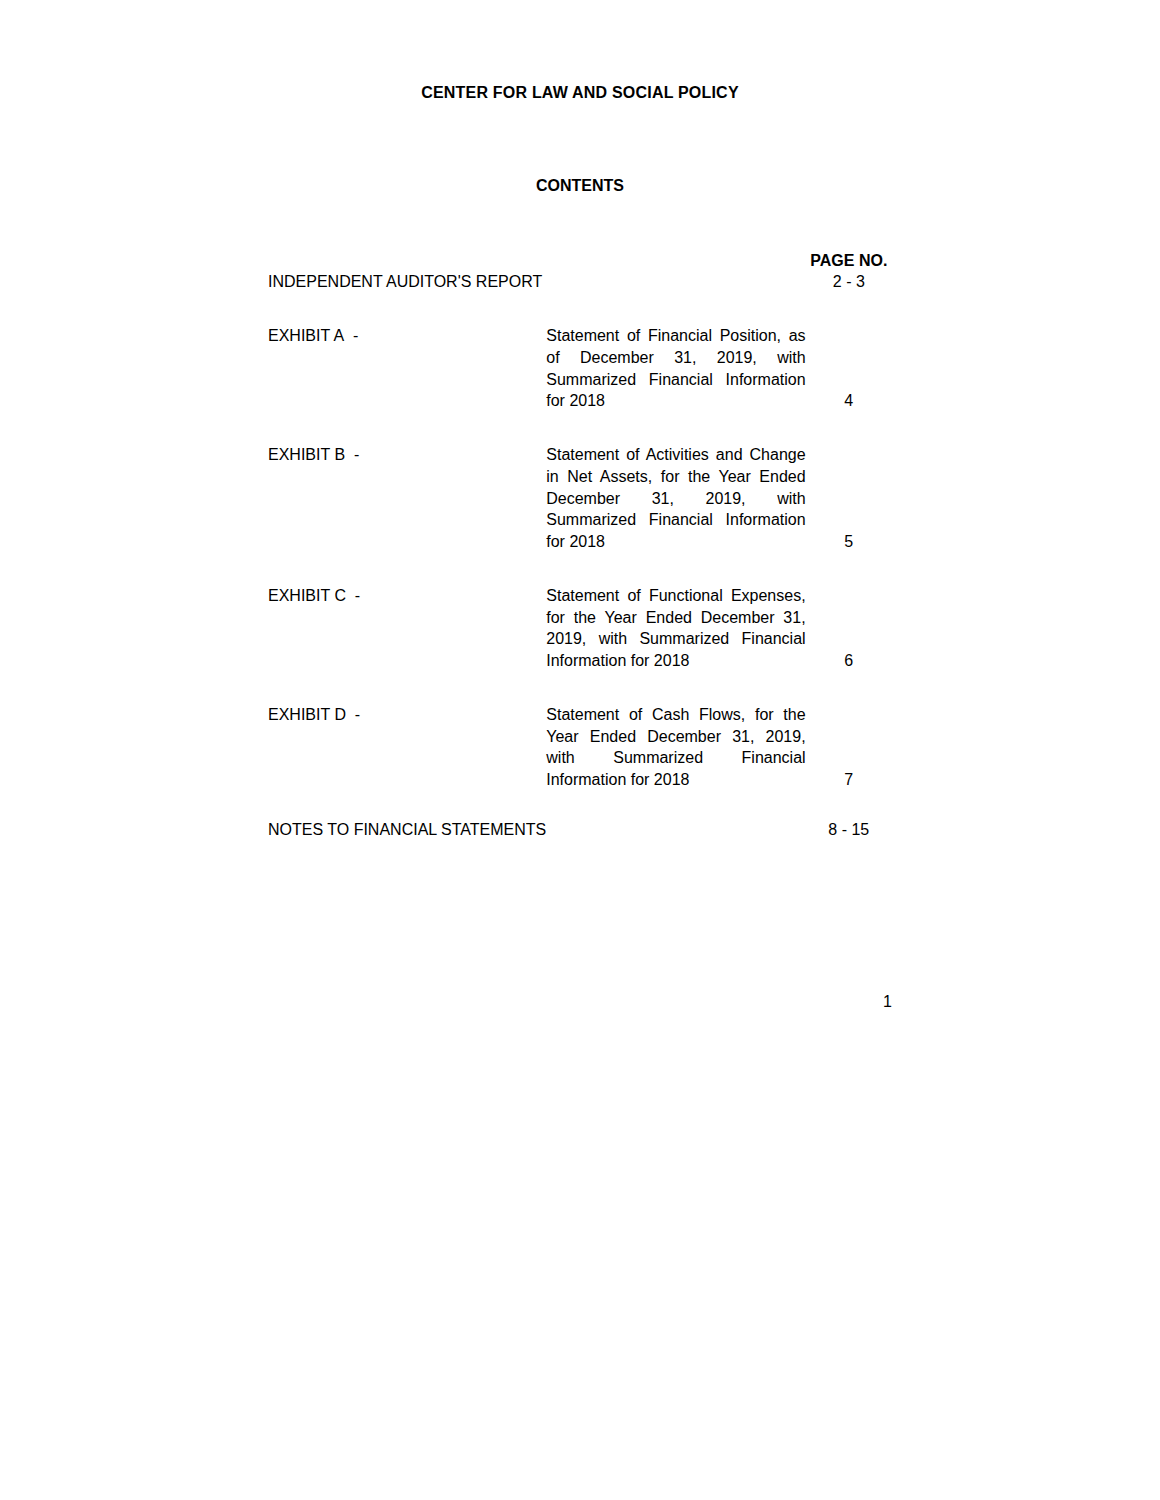CENTER FOR LAW AND SOCIAL POLICY
CONTENTS
| | | PAGE NO. |
| INDEPENDENT AUDITOR'S REPORT | | 2 - 3 |
| EXHIBIT A - | Statement of Financial Position, as of December 31, 2019, with Summarized Financial Information for 2018 | 4 |
| EXHIBIT B - | Statement of Activities and Change in Net Assets, for the Year Ended December 31, 2019, with Summarized Financial Information for 2018 | 5 |
| EXHIBIT C - | Statement of Functional Expenses, for the Year Ended December 31, 2019, with Summarized Financial Information for 2018 | 6 |
| EXHIBIT D - | Statement of Cash Flows, for the Year Ended December 31, 2019, with Summarized Financial Information for 2018 | 7 |
| NOTES TO FINANCIAL STATEMENTS | | 8 - 15 |
1